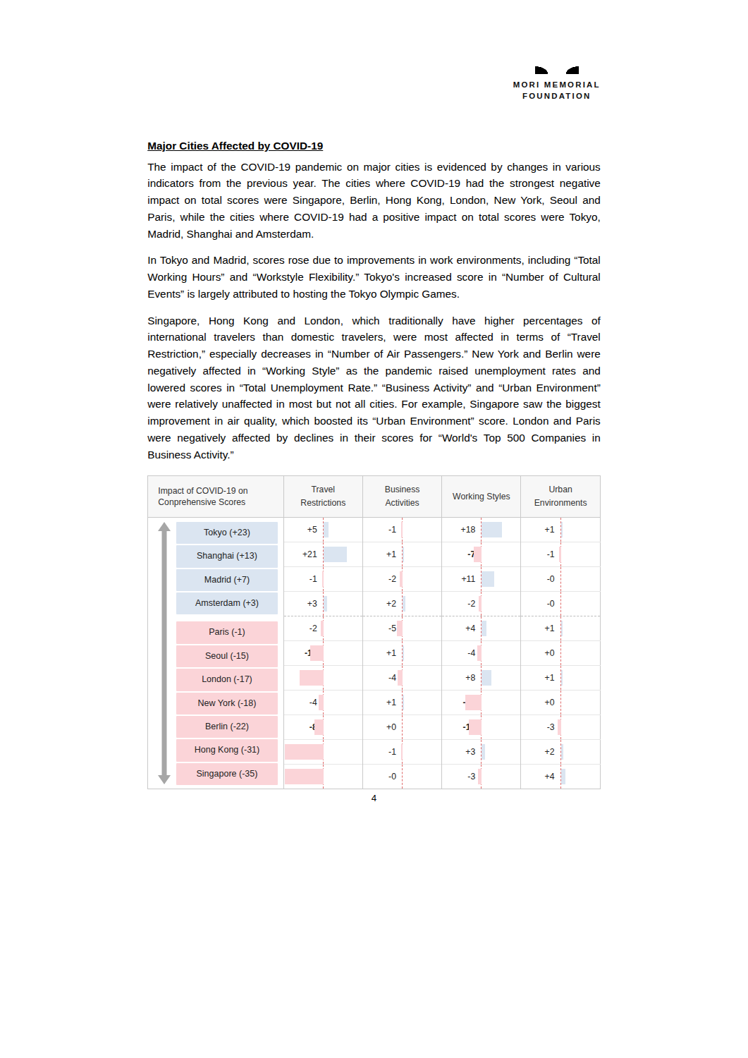MORI MEMORIAL
FOUNDATION
Major Cities Affected by COVID-19
The impact of the COVID-19 pandemic on major cities is evidenced by changes in various indicators from the previous year. The cities where COVID-19 had the strongest negative impact on total scores were Singapore, Berlin, Hong Kong, London, New York, Seoul and Paris, while the cities where COVID-19 had a positive impact on total scores were Tokyo, Madrid, Shanghai and Amsterdam.
In Tokyo and Madrid, scores rose due to improvements in work environments, including “Total Working Hours” and “Workstyle Flexibility.” Tokyo's increased score in “Number of Cultural Events” is largely attributed to hosting the Tokyo Olympic Games.
Singapore, Hong Kong and London, which traditionally have higher percentages of international travelers than domestic travelers, were most affected in terms of “Travel Restriction,” especially decreases in “Number of Air Passengers.” New York and Berlin were negatively affected in “Working Style” as the pandemic raised unemployment rates and lowered scores in “Total Unemployment Rate.” “Business Activity” and “Urban Environment” were relatively unaffected in most but not all cities. For example, Singapore saw the biggest improvement in air quality, which boosted its “Urban Environment” score. London and Paris were negatively affected by declines in their scores for “World's Top 500 Companies in Business Activity.”
| Impact of COVID-19 on Conprehensive Scores | Travel Restrictions | Business Activities | Working Styles | Urban Environments |
| --- | --- | --- | --- | --- |
| Tokyo (+23) Shanghai (+13) Madrid (+7) Amsterdam (+3) Paris (-1) Seoul (-15) London (-17) New York (-18) Berlin (-22) Hong Kong (-31) Singapore (-35) | +5 | -1 | +18 | +1 |
| +21 | +1 | -7 | -1 |
| -1 | -2 | +11 | -0 |
| +3 | +2 | -2 | -0 |
| -2 | -5 | +4 | +1 |
| -12 | +1 | -4 | +0 |
| -22 | -4 | +8 | +1 |
| -4 | +1 | -15 | +0 |
| -8 | +0 | -12 | -3 |
| -36 | -1 | +3 | +2 |
| -36 | -0 | -3 | +4 |
4